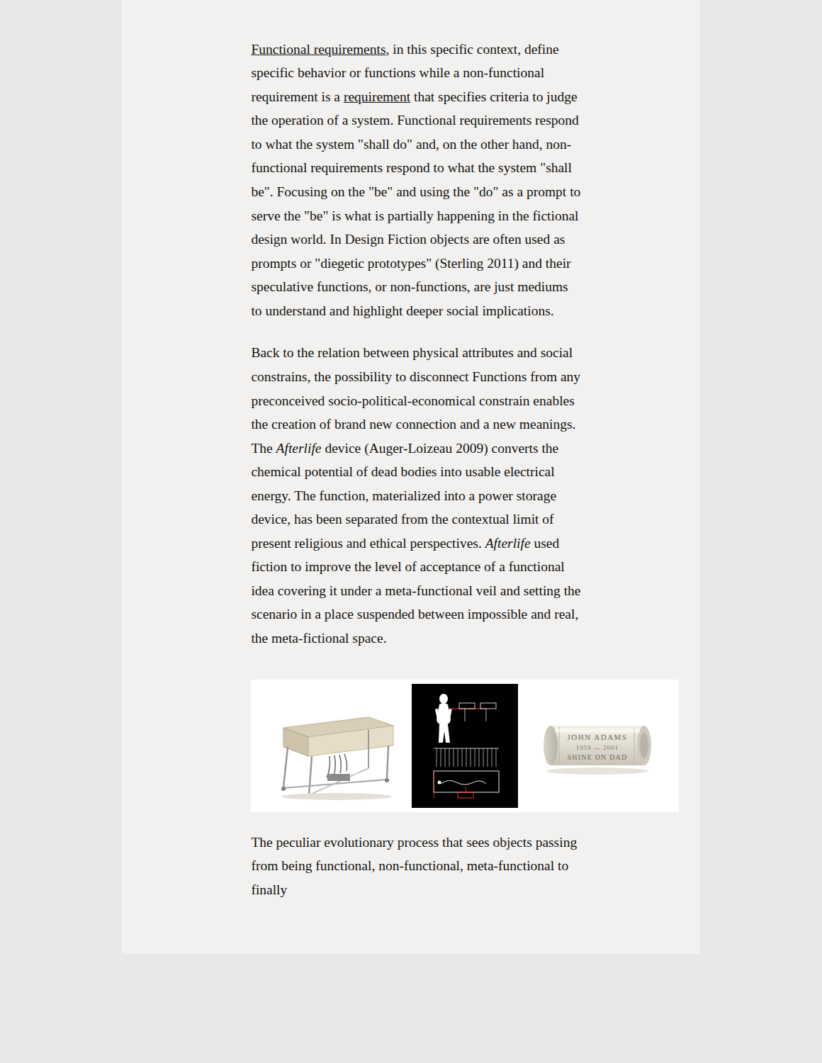Functional requirements, in this specific context, define specific behavior or functions while a non-functional requirement is a requirement that specifies criteria to judge the operation of a system. Functional requirements respond to what the system "shall do" and, on the other hand, non-functional requirements respond to what the system "shall be". Focusing on the "be" and using the "do" as a prompt to serve the "be" is what is partially happening in the fictional design world. In Design Fiction objects are often used as prompts or "diegetic prototypes" (Sterling 2011) and their speculative functions, or non-functions, are just mediums to understand and highlight deeper social implications.
Back to the relation between physical attributes and social constrains, the possibility to disconnect Functions from any preconceived socio-political-economical constrain enables the creation of brand new connection and a new meanings. The Afterlife device (Auger-Loizeau 2009) converts the chemical potential of dead bodies into usable electrical energy. The function, materialized into a power storage device, has been separated from the contextual limit of present religious and ethical perspectives. Afterlife used fiction to improve the level of acceptance of a functional idea covering it under a meta-functional veil and setting the scenario in a place suspended between impossible and real, the meta-fictional space.
JOHN ADAMS 1959 — 2001 SHINE ON DAD
The peculiar evolutionary process that sees objects passing from being functional, non-functional, meta-functional to finally